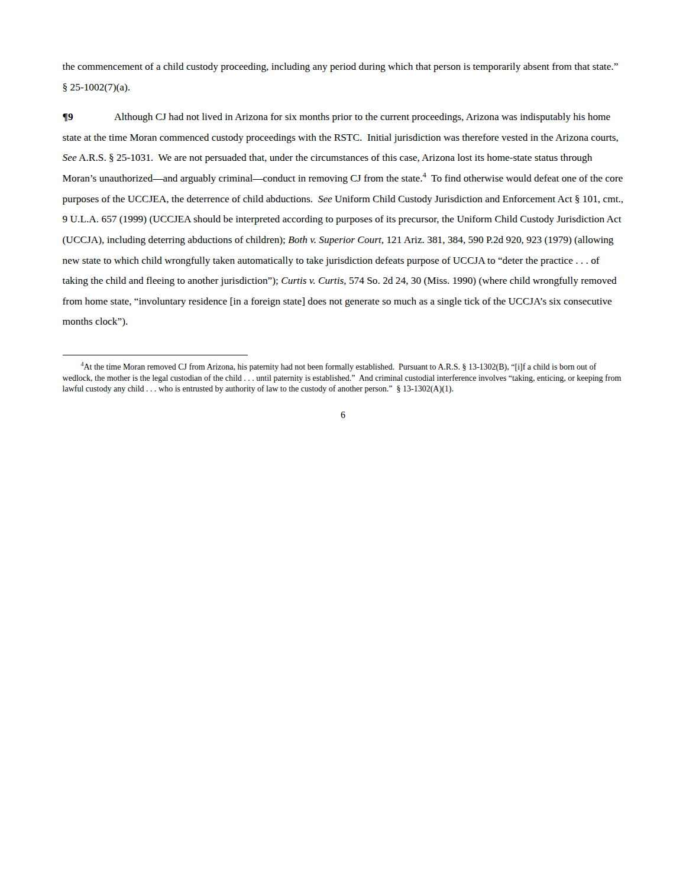the commencement of a child custody proceeding, including any period during which that person is temporarily absent from that state.” § 25-1002(7)(a).
¶9    Although CJ had not lived in Arizona for six months prior to the current proceedings, Arizona was indisputably his home state at the time Moran commenced custody proceedings with the RSTC. Initial jurisdiction was therefore vested in the Arizona courts, See A.R.S. § 25-1031. We are not persuaded that, under the circumstances of this case, Arizona lost its home-state status through Moran’s unauthorized—and arguably criminal—conduct in removing CJ from the state.4 To find otherwise would defeat one of the core purposes of the UCCJEA, the deterrence of child abductions. See Uniform Child Custody Jurisdiction and Enforcement Act § 101, cmt., 9 U.L.A. 657 (1999) (UCCJEA should be interpreted according to purposes of its precursor, the Uniform Child Custody Jurisdiction Act (UCCJA), including deterring abductions of children); Both v. Superior Court, 121 Ariz. 381, 384, 590 P.2d 920, 923 (1979) (allowing new state to which child wrongfully taken automatically to take jurisdiction defeats purpose of UCCJA to “deter the practice . . . of taking the child and fleeing to another jurisdiction”); Curtis v. Curtis, 574 So. 2d 24, 30 (Miss. 1990) (where child wrongfully removed from home state, “involuntary residence [in a foreign state] does not generate so much as a single tick of the UCCJA’s six consecutive months clock”).
4At the time Moran removed CJ from Arizona, his paternity had not been formally established. Pursuant to A.R.S. § 13-1302(B), “[i]f a child is born out of wedlock, the mother is the legal custodian of the child . . . until paternity is established.” And criminal custodial interference involves “taking, enticing, or keeping from lawful custody any child . . . who is entrusted by authority of law to the custody of another person.” § 13-1302(A)(1).
6